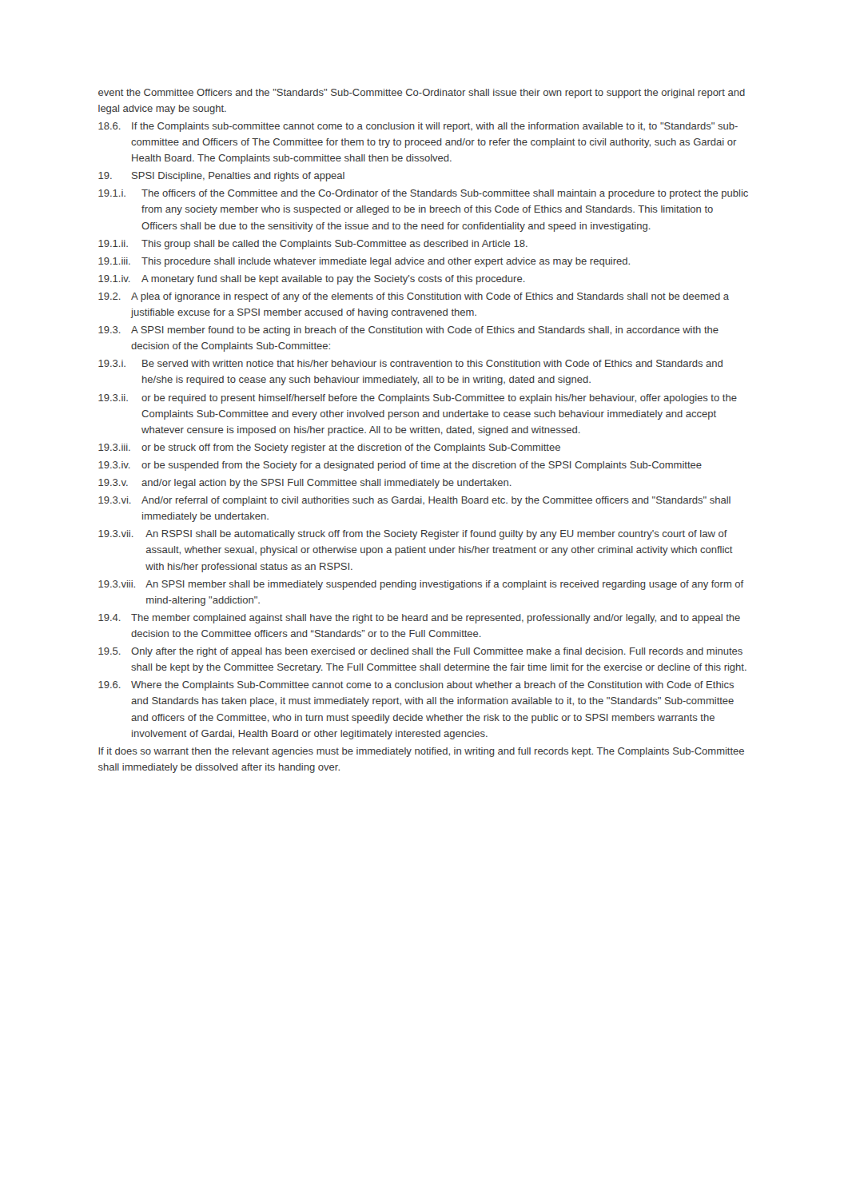event the Committee Officers and the "Standards" Sub-Committee Co-Ordinator shall issue their own report to support the original report and legal advice may be sought.
18.6. If the Complaints sub-committee cannot come to a conclusion it will report, with all the information available to it, to "Standards" sub-committee and Officers of The Committee for them to try to proceed and/or to refer the complaint to civil authority, such as Gardai or Health Board. The Complaints sub-committee shall then be dissolved.
19. SPSI Discipline, Penalties and rights of appeal
19.1.i. The officers of the Committee and the Co-Ordinator of the Standards Sub-committee shall maintain a procedure to protect the public from any society member who is suspected or alleged to be in breech of this Code of Ethics and Standards. This limitation to Officers shall be due to the sensitivity of the issue and to the need for confidentiality and speed in investigating.
19.1.ii. This group shall be called the Complaints Sub-Committee as described in Article 18.
19.1.iii. This procedure shall include whatever immediate legal advice and other expert advice as may be required.
19.1.iv. A monetary fund shall be kept available to pay the Society's costs of this procedure.
19.2. A plea of ignorance in respect of any of the elements of this Constitution with Code of Ethics and Standards shall not be deemed a justifiable excuse for a SPSI member accused of having contravened them.
19.3. A SPSI member found to be acting in breach of the Constitution with Code of Ethics and Standards shall, in accordance with the decision of the Complaints Sub-Committee:
19.3.i. Be served with written notice that his/her behaviour is contravention to this Constitution with Code of Ethics and Standards and he/she is required to cease any such behaviour immediately, all to be in writing, dated and signed.
19.3.ii. or be required to present himself/herself before the Complaints Sub-Committee to explain his/her behaviour, offer apologies to the Complaints Sub-Committee and every other involved person and undertake to cease such behaviour immediately and accept whatever censure is imposed on his/her practice. All to be written, dated, signed and witnessed.
19.3.iii. or be struck off from the Society register at the discretion of the Complaints Sub-Committee
19.3.iv. or be suspended from the Society for a designated period of time at the discretion of the SPSI Complaints Sub-Committee
19.3.v. and/or legal action by the SPSI Full Committee shall immediately be undertaken.
19.3.vi. And/or referral of complaint to civil authorities such as Gardai, Health Board etc. by the Committee officers and "Standards" shall immediately be undertaken.
19.3.vii. An RSPSI shall be automatically struck off from the Society Register if found guilty by any EU member country's court of law of assault, whether sexual, physical or otherwise upon a patient under his/her treatment or any other criminal activity which conflict with his/her professional status as an RSPSI.
19.3.viii. An SPSI member shall be immediately suspended pending investigations if a complaint is received regarding usage of any form of mind-altering "addiction".
19.4. The member complained against shall have the right to be heard and be represented, professionally and/or legally, and to appeal the decision to the Committee officers and “Standards” or to the Full Committee.
19.5. Only after the right of appeal has been exercised or declined shall the Full Committee make a final decision. Full records and minutes shall be kept by the Committee Secretary. The Full Committee shall determine the fair time limit for the exercise or decline of this right.
19.6. Where the Complaints Sub-Committee cannot come to a conclusion about whether a breach of the Constitution with Code of Ethics and Standards has taken place, it must immediately report, with all the information available to it, to the "Standards" Sub-committee and officers of the Committee, who in turn must speedily decide whether the risk to the public or to SPSI members warrants the involvement of Gardai, Health Board or other legitimately interested agencies.
If it does so warrant then the relevant agencies must be immediately notified, in writing and full records kept. The Complaints Sub-Committee shall immediately be dissolved after its handing over.